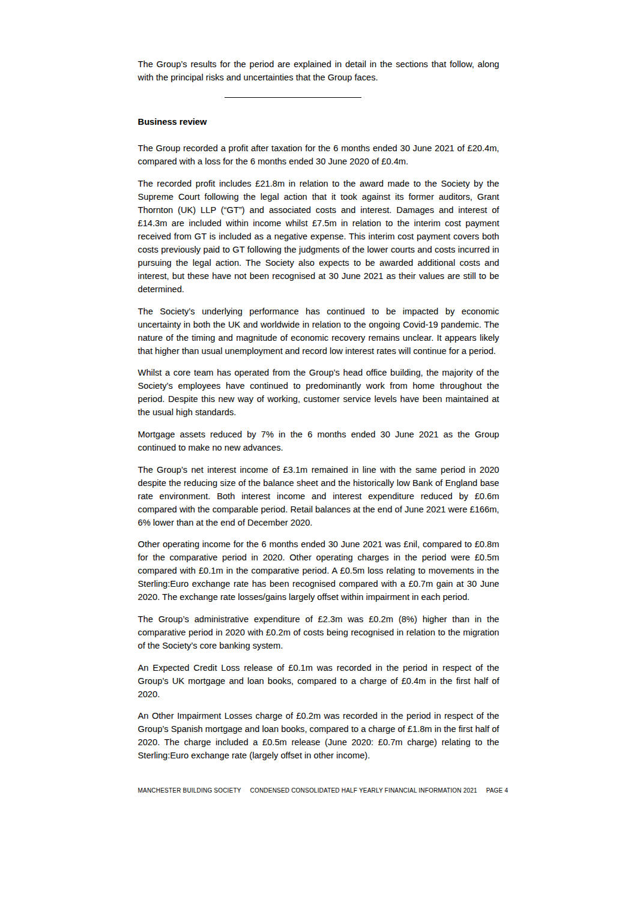The Group’s results for the period are explained in detail in the sections that follow, along with the principal risks and uncertainties that the Group faces.
Business review
The Group recorded a profit after taxation for the 6 months ended 30 June 2021 of £20.4m, compared with a loss for the 6 months ended 30 June 2020 of £0.4m.
The recorded profit includes £21.8m in relation to the award made to the Society by the Supreme Court following the legal action that it took against its former auditors, Grant Thornton (UK) LLP (“GT”) and associated costs and interest. Damages and interest of £14.3m are included within income whilst £7.5m in relation to the interim cost payment received from GT is included as a negative expense. This interim cost payment covers both costs previously paid to GT following the judgments of the lower courts and costs incurred in pursuing the legal action. The Society also expects to be awarded additional costs and interest, but these have not been recognised at 30 June 2021 as their values are still to be determined.
The Society’s underlying performance has continued to be impacted by economic uncertainty in both the UK and worldwide in relation to the ongoing Covid-19 pandemic. The nature of the timing and magnitude of economic recovery remains unclear. It appears likely that higher than usual unemployment and record low interest rates will continue for a period.
Whilst a core team has operated from the Group’s head office building, the majority of the Society’s employees have continued to predominantly work from home throughout the period. Despite this new way of working, customer service levels have been maintained at the usual high standards.
Mortgage assets reduced by 7% in the 6 months ended 30 June 2021 as the Group continued to make no new advances.
The Group’s net interest income of £3.1m remained in line with the same period in 2020 despite the reducing size of the balance sheet and the historically low Bank of England base rate environment. Both interest income and interest expenditure reduced by £0.6m compared with the comparable period. Retail balances at the end of June 2021 were £166m, 6% lower than at the end of December 2020.
Other operating income for the 6 months ended 30 June 2021 was £nil, compared to £0.8m for the comparative period in 2020. Other operating charges in the period were £0.5m compared with £0.1m in the comparative period. A £0.5m loss relating to movements in the Sterling:Euro exchange rate has been recognised compared with a £0.7m gain at 30 June 2020. The exchange rate losses/gains largely offset within impairment in each period.
The Group’s administrative expenditure of £2.3m was £0.2m (8%) higher than in the comparative period in 2020 with £0.2m of costs being recognised in relation to the migration of the Society’s core banking system.
An Expected Credit Loss release of £0.1m was recorded in the period in respect of the Group’s UK mortgage and loan books, compared to a charge of £0.4m in the first half of 2020.
An Other Impairment Losses charge of £0.2m was recorded in the period in respect of the Group’s Spanish mortgage and loan books, compared to a charge of £1.8m in the first half of 2020. The charge included a £0.5m release (June 2020: £0.7m charge) relating to the Sterling:Euro exchange rate (largely offset in other income).
MANCHESTER BUILDING SOCIETY CONDENSED CONSOLIDATED HALF YEARLY FINANCIAL INFORMATION 2021 PAGE 4